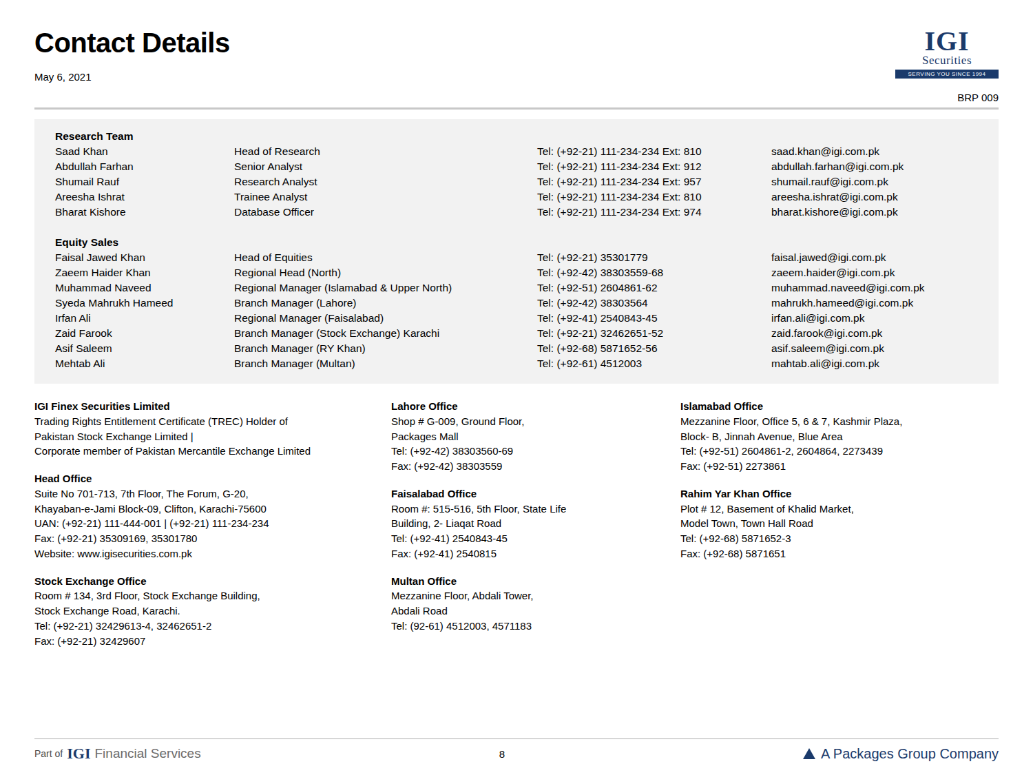Contact Details
May 6, 2021
BRP 009
IGI
Securities
SERVING YOU SINCE 1994
| Research Team |
| Saad Khan | Head of Research | Tel: (+92-21) 111-234-234 Ext: 810 | saad.khan@igi.com.pk |
| Abdullah Farhan | Senior Analyst | Tel: (+92-21) 111-234-234 Ext: 912 | abdullah.farhan@igi.com.pk |
| Shumail Rauf | Research Analyst | Tel: (+92-21) 111-234-234 Ext: 957 | shumail.rauf@igi.com.pk |
| Areesha Ishrat | Trainee Analyst | Tel: (+92-21) 111-234-234 Ext: 810 | areesha.ishrat@igi.com.pk |
| Bharat Kishore | Database Officer | Tel: (+92-21) 111-234-234 Ext: 974 | bharat.kishore@igi.com.pk |
| Equity Sales |
| Faisal Jawed Khan | Head of Equities | Tel: (+92-21) 35301779 | faisal.jawed@igi.com.pk |
| Zaeem Haider Khan | Regional Head (North) | Tel: (+92-42) 38303559-68 | zaeem.haider@igi.com.pk |
| Muhammad Naveed | Regional Manager (Islamabad & Upper North) | Tel: (+92-51) 2604861-62 | muhammad.naveed@igi.com.pk |
| Syeda Mahrukh Hameed | Branch Manager (Lahore) | Tel: (+92-42) 38303564 | mahrukh.hameed@igi.com.pk |
| Irfan Ali | Regional Manager (Faisalabad) | Tel: (+92-41) 2540843-45 | irfan.ali@igi.com.pk |
| Zaid Farook | Branch Manager (Stock Exchange) Karachi | Tel: (+92-21) 32462651-52 | zaid.farook@igi.com.pk |
| Asif Saleem | Branch Manager (RY Khan) | Tel: (+92-68) 5871652-56 | asif.saleem@igi.com.pk |
| Mehtab Ali | Branch Manager (Multan) | Tel: (+92-61) 4512003 | mahtab.ali@igi.com.pk |
IGI Finex Securities Limited
Trading Rights Entitlement Certificate (TREC) Holder of
Pakistan Stock Exchange Limited |
Corporate member of Pakistan Mercantile Exchange Limited
Head Office
Suite No 701-713, 7th Floor, The Forum, G-20,
Khayaban-e-Jami Block-09, Clifton, Karachi-75600
UAN: (+92-21) 111-444-001 | (+92-21) 111-234-234
Fax: (+92-21) 35309169, 35301780
Website: www.igisecurities.com.pk
Stock Exchange Office
Room # 134, 3rd Floor, Stock Exchange Building,
Stock Exchange Road, Karachi.
Tel: (+92-21) 32429613-4, 32462651-2
Fax: (+92-21) 32429607
Lahore Office
Shop # G-009, Ground Floor,
Packages Mall
Tel: (+92-42) 38303560-69
Fax: (+92-42) 38303559
Faisalabad Office
Room #: 515-516, 5th Floor, State Life
Building, 2- Liaqat Road
Tel: (+92-41) 2540843-45
Fax: (+92-41) 2540815
Multan Office
Mezzanine Floor, Abdali Tower,
Abdali Road
Tel: (92-61) 4512003, 4571183
Islamabad Office
Mezzanine Floor, Office 5, 6 & 7, Kashmir Plaza,
Block- B, Jinnah Avenue, Blue Area
Tel: (+92-51) 2604861-2, 2604864, 2273439
Fax: (+92-51) 2273861
Rahim Yar Khan Office
Plot # 12, Basement of Khalid Market,
Model Town, Town Hall Road
Tel: (+92-68) 5871652-3
Fax: (+92-68) 5871651
Part of IGI Financial Services
8
A Packages Group Company